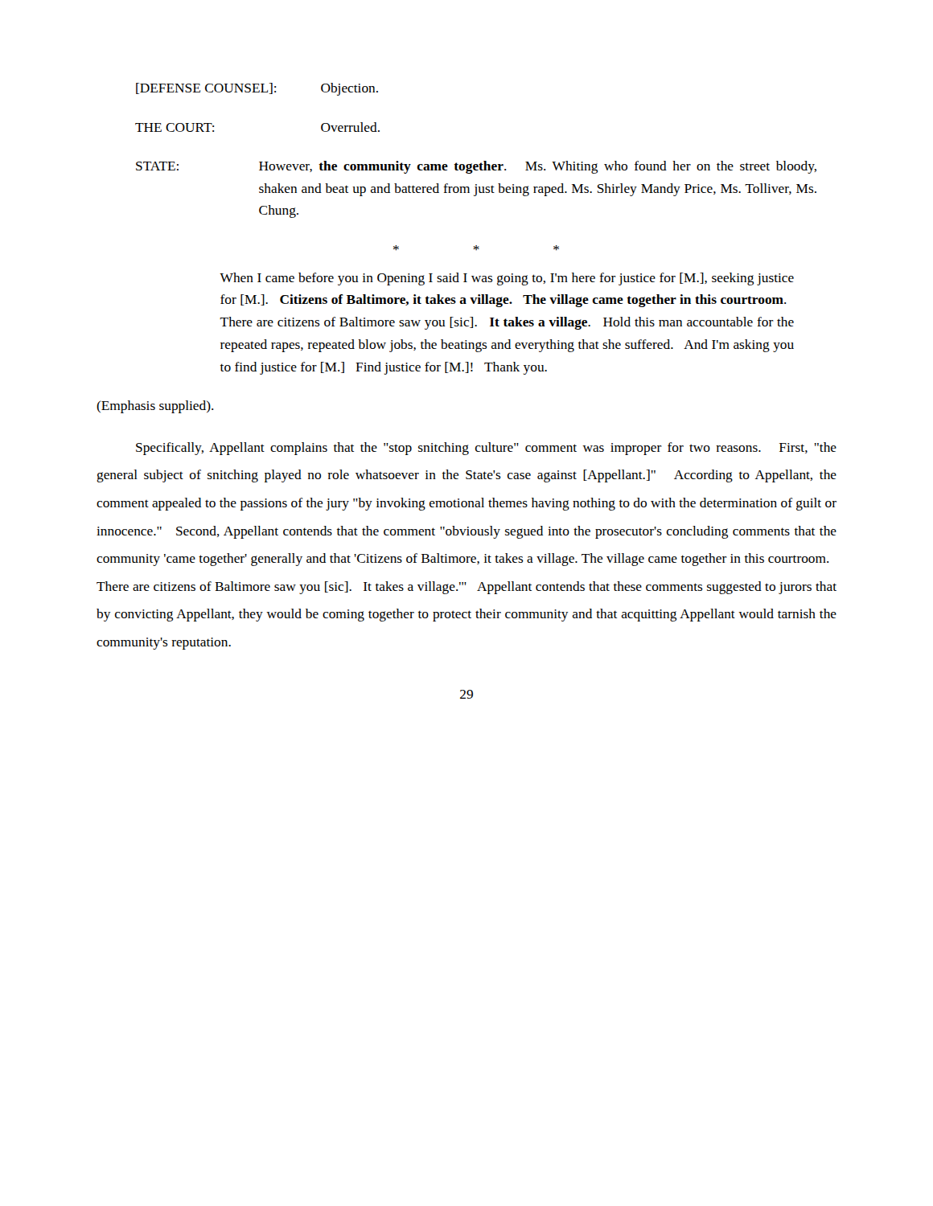[DEFENSE COUNSEL]:
Objection.
THE COURT:
Overruled.
STATE:
However, the community came together. Ms. Whiting who found her on the street bloody, shaken and beat up and battered from just being raped. Ms. Shirley Mandy Price, Ms. Tolliver, Ms. Chung.
* * *
When I came before you in Opening I said I was going to, I'm here for justice for [M.], seeking justice for [M.]. Citizens of Baltimore, it takes a village. The village came together in this courtroom. There are citizens of Baltimore saw you [sic]. It takes a village. Hold this man accountable for the repeated rapes, repeated blow jobs, the beatings and everything that she suffered. And I'm asking you to find justice for [M.] Find justice for [M.]! Thank you.
(Emphasis supplied).
Specifically, Appellant complains that the "stop snitching culture" comment was improper for two reasons. First, "the general subject of snitching played no role whatsoever in the State's case against [Appellant.]" According to Appellant, the comment appealed to the passions of the jury "by invoking emotional themes having nothing to do with the determination of guilt or innocence." Second, Appellant contends that the comment "obviously segued into the prosecutor's concluding comments that the community 'came together' generally and that 'Citizens of Baltimore, it takes a village. The village came together in this courtroom. There are citizens of Baltimore saw you [sic]. It takes a village.'" Appellant contends that these comments suggested to jurors that by convicting Appellant, they would be coming together to protect their community and that acquitting Appellant would tarnish the community's reputation.
29